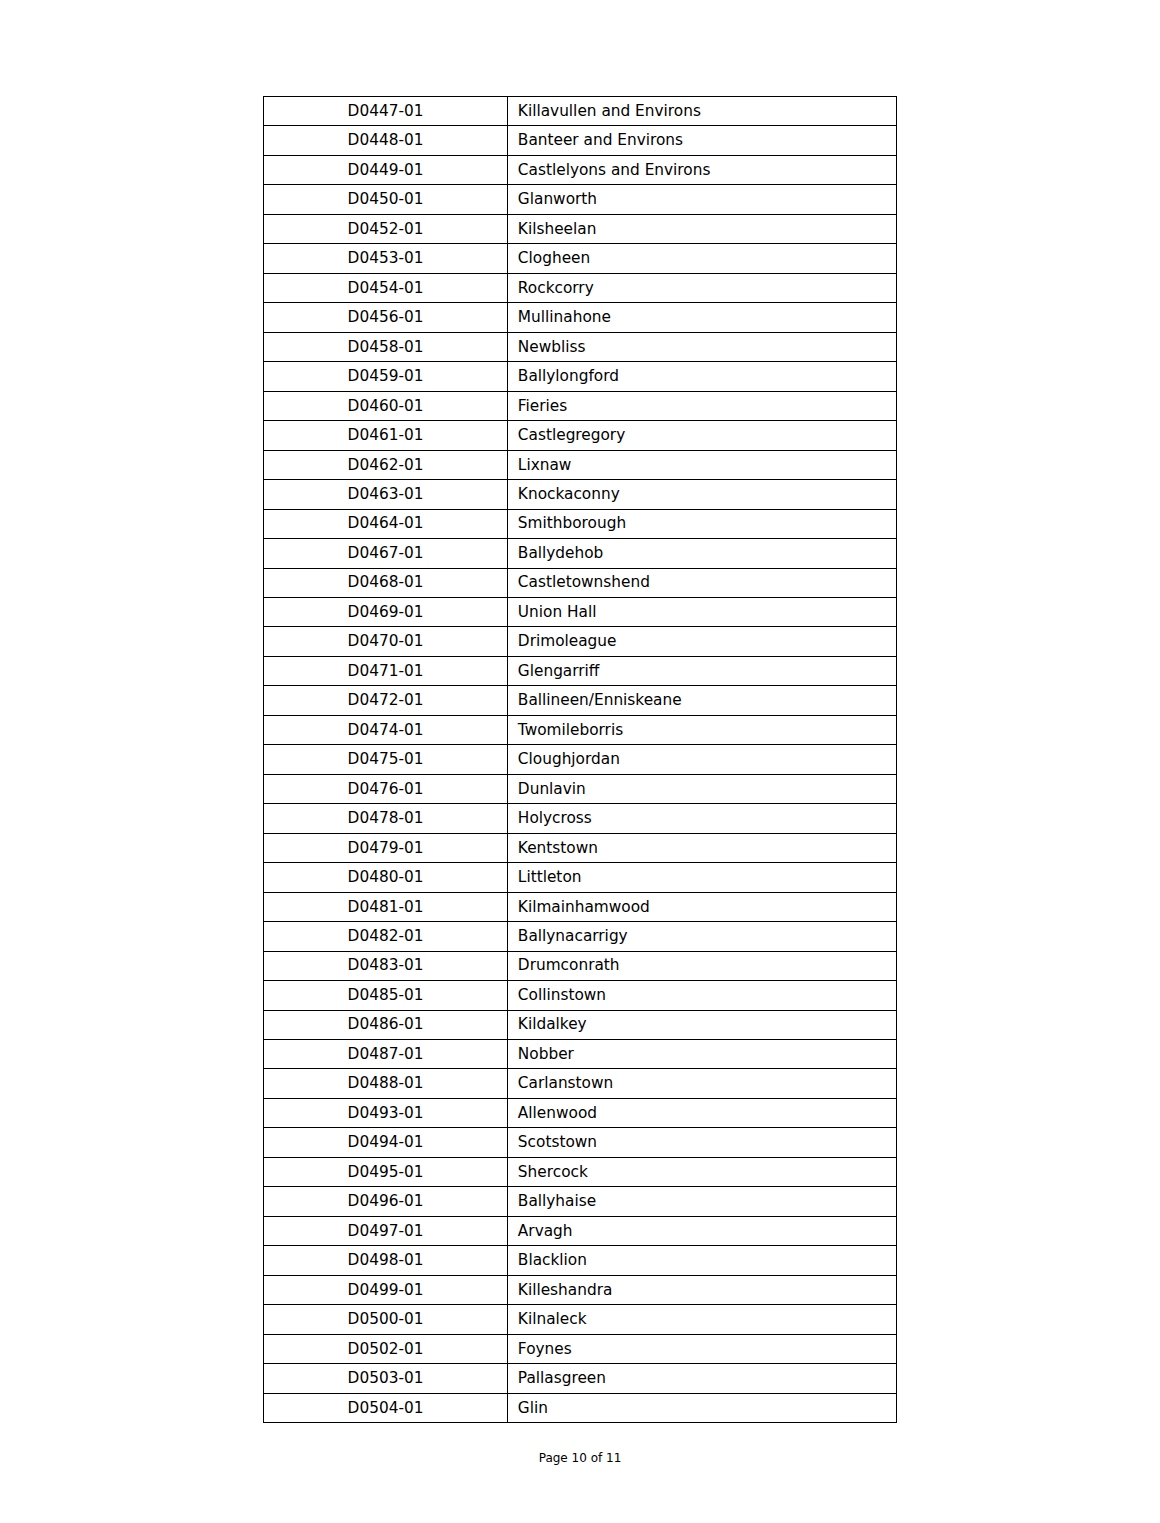| D0447-01 | Killavullen and Environs |
| D0448-01 | Banteer and Environs |
| D0449-01 | Castlelyons and Environs |
| D0450-01 | Glanworth |
| D0452-01 | Kilsheelan |
| D0453-01 | Clogheen |
| D0454-01 | Rockcorry |
| D0456-01 | Mullinahone |
| D0458-01 | Newbliss |
| D0459-01 | Ballylongford |
| D0460-01 | Fieries |
| D0461-01 | Castlegregory |
| D0462-01 | Lixnaw |
| D0463-01 | Knockaconny |
| D0464-01 | Smithborough |
| D0467-01 | Ballydehob |
| D0468-01 | Castletownshend |
| D0469-01 | Union Hall |
| D0470-01 | Drimoleague |
| D0471-01 | Glengarriff |
| D0472-01 | Ballineen/Enniskeane |
| D0474-01 | Twomileborris |
| D0475-01 | Cloughjordan |
| D0476-01 | Dunlavin |
| D0478-01 | Holycross |
| D0479-01 | Kentstown |
| D0480-01 | Littleton |
| D0481-01 | Kilmainhamwood |
| D0482-01 | Ballynacarrigy |
| D0483-01 | Drumconrath |
| D0485-01 | Collinstown |
| D0486-01 | Kildalkey |
| D0487-01 | Nobber |
| D0488-01 | Carlanstown |
| D0493-01 | Allenwood |
| D0494-01 | Scotstown |
| D0495-01 | Shercock |
| D0496-01 | Ballyhaise |
| D0497-01 | Arvagh |
| D0498-01 | Blacklion |
| D0499-01 | Killeshandra |
| D0500-01 | Kilnaleck |
| D0502-01 | Foynes |
| D0503-01 | Pallasgreen |
| D0504-01 | Glin |
Page 10 of 11